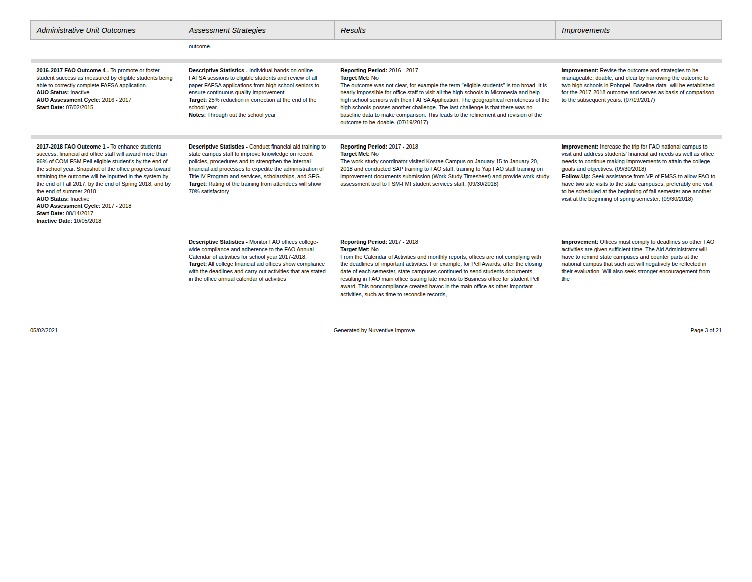| Administrative Unit Outcomes | Assessment Strategies | Results | Improvements |
| --- | --- | --- | --- |
| | outcome. | | |
| 2016-2017 FAO Outcome 4 - To promote or foster student success as measured by eligible students being able to correctly complete FAFSA application. AUO Status: Inactive AUO Assessment Cycle: 2016 - 2017 Start Date: 07/02/2015 | Descriptive Statistics - Individual hands on online FAFSA sessions to eligible students and review of all paper FAFSA applications from high school seniors to ensure continuous quality improvement. Target: 25% reduction in correction at the end of the school year. Notes: Through out the school year | Reporting Period: 2016 - 2017 Target Met: No The outcome was not clear, for example the term "eligible students" is too broad. It is nearly impossible for office staff to visit all the high schools in Micronesia and help high school seniors with their FAFSA Application. The geographical remoteness of the high schools posses another challenge. The last challenge is that there was no baseline data to make comparison. This leads to the refinement and revision of the outcome to be doable. (07/19/2017) | Improvement: Revise the outcome and strategies to be manageable, doable, and clear by narrowing the outcome to two high schools in Pohnpei. Baseline data -will be established for the 2017-2018 outcome and serves as basis of comparison to the subsequent years. (07/19/2017) |
| 2017-2018 FAO Outcome 1 - To enhance students success, financial aid office staff will award more than 96% of COM-FSM Pell eligible student's by the end of the school year. Snapshot of the office progress toward attaining the outcome will be inputted in the system by the end of Fall 2017, by the end of Spring 2018, and by the end of summer 2018. AUO Status: Inactive AUO Assessment Cycle: 2017 - 2018 Start Date: 08/14/2017 Inactive Date: 10/05/2018 | Descriptive Statistics - Conduct financial aid training to state campus staff to improve knowledge on recent policies, procedures and to strengthen the internal financial aid processes to expedite the administration of Title IV Program and services, scholarships, and SEG. Target: Rating of the training from attendees will show 70% satisfactory | Reporting Period: 2017 - 2018 Target Met: No The work-study coordinator visited Kosrae Campus on January 15 to January 20, 2018 and conducted SAP training to FAO staff, training to Yap FAO staff training on improvement documents submission (Work-Study Timesheet) and provide work-study assessment tool to FSM-FMI student services staff. (09/30/2018) | Improvement: Increase the trip for FAO national campus to visit and address students' financial aid needs as well as office needs to continue making improvements to attain the college goals and objectives. (09/30/2018) Follow-Up: Seek assistance from VP of EMSS to allow FAO to have two site visits to the state campuses, preferably one visit to be scheduled at the beginning of fall semester ane another visit at the beginning of spring semester. (09/30/2018) |
| | Descriptive Statistics - Monitor FAO offices college-wide compliance and adherence to the FAO Annual Calendar of activities for school year 2017-2018. Target: All college financial aid offices show compliance with the deadlines and carry out activities that are stated in the office annual calendar of activities | Reporting Period: 2017 - 2018 Target Met: No From the Calendar of Activities and monthly reports, offices are not complying with the deadlines of important activities. For example, for Pell Awards, after the closing date of each semester, state campuses continued to send students documents resulting in FAO main office issuing late memos to Business office for student Pell award. This noncompliance created havoc in the main office as other important activities, such as time to reconcile records, | Improvement: Offices must comply to deadlines so other FAO activities are given sufficient time. The Aid Administrator will have to remind state campuses and counter parts at the national campus that such act will negatively be reflected in their evaluation. Will also seek stronger encouragement from the |
05/02/2021
Generated by Nuventive Improve
Page 3 of 21